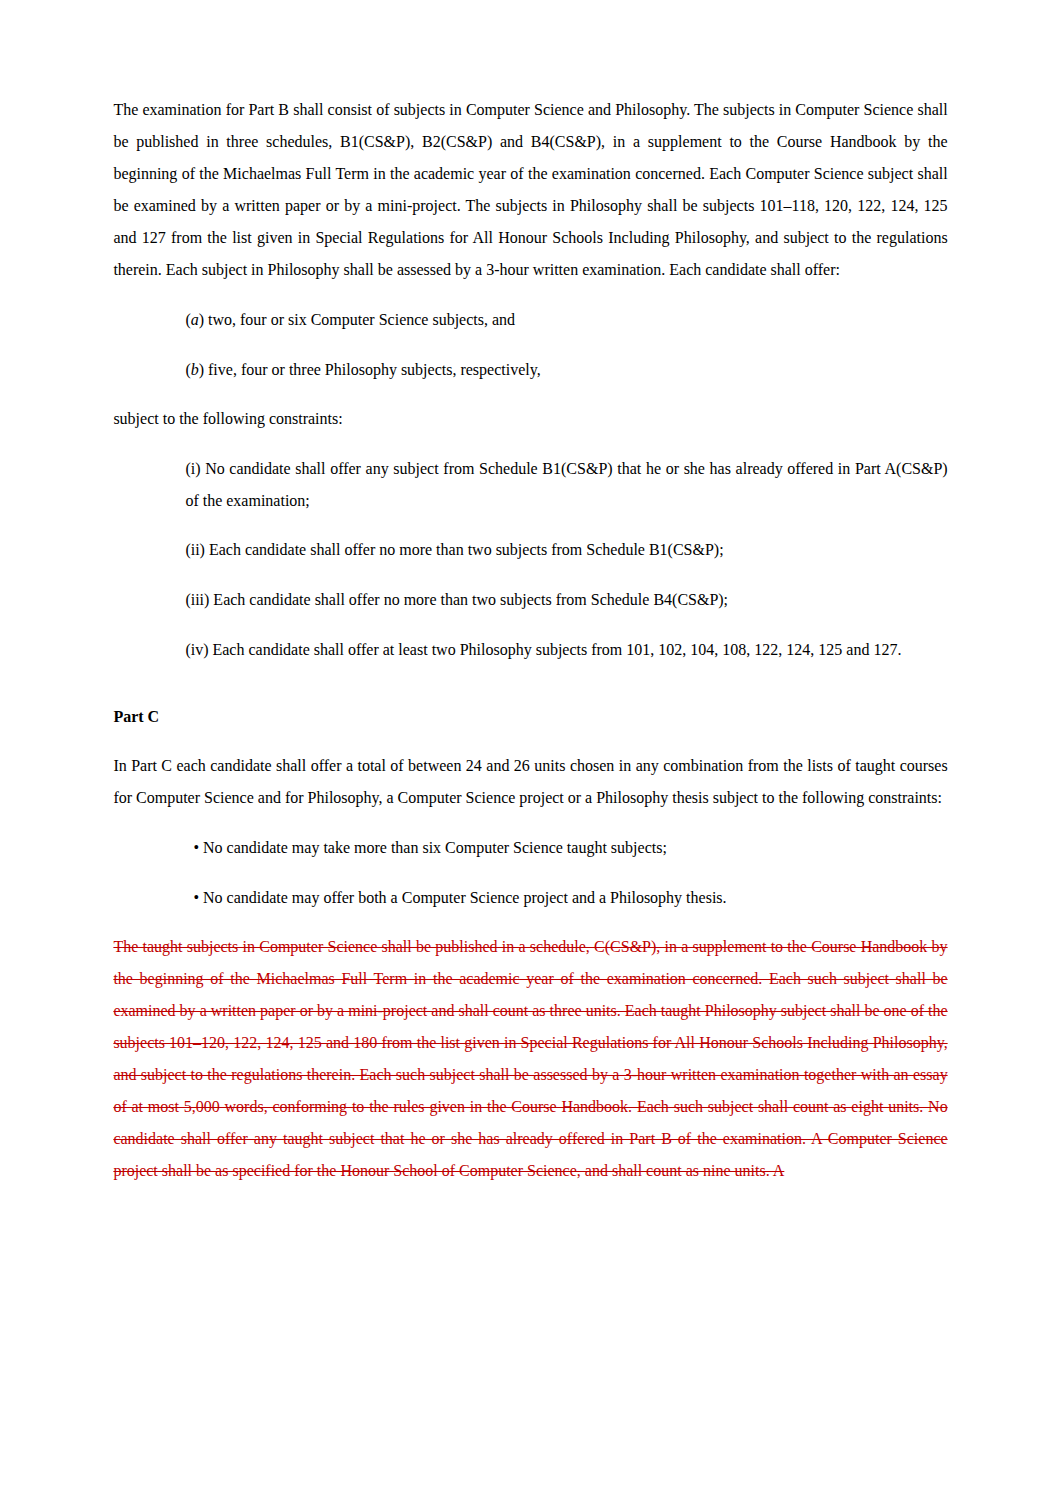The examination for Part B shall consist of subjects in Computer Science and Philosophy. The subjects in Computer Science shall be published in three schedules, B1(CS&P), B2(CS&P) and B4(CS&P), in a supplement to the Course Handbook by the beginning of the Michaelmas Full Term in the academic year of the examination concerned. Each Computer Science subject shall be examined by a written paper or by a mini-project. The subjects in Philosophy shall be subjects 101–118, 120, 122, 124, 125 and 127 from the list given in Special Regulations for All Honour Schools Including Philosophy, and subject to the regulations therein. Each subject in Philosophy shall be assessed by a 3-hour written examination. Each candidate shall offer:
(a) two, four or six Computer Science subjects, and
(b) five, four or three Philosophy subjects, respectively,
subject to the following constraints:
(i) No candidate shall offer any subject from Schedule B1(CS&P) that he or she has already offered in Part A(CS&P) of the examination;
(ii) Each candidate shall offer no more than two subjects from Schedule B1(CS&P);
(iii) Each candidate shall offer no more than two subjects from Schedule B4(CS&P);
(iv) Each candidate shall offer at least two Philosophy subjects from 101, 102, 104, 108, 122, 124, 125 and 127.
Part C
In Part C each candidate shall offer a total of between 24 and 26 units chosen in any combination from the lists of taught courses for Computer Science and for Philosophy, a Computer Science project or a Philosophy thesis subject to the following constraints:
• No candidate may take more than six Computer Science taught subjects;
• No candidate may offer both a Computer Science project and a Philosophy thesis.
The taught subjects in Computer Science shall be published in a schedule, C(CS&P), in a supplement to the Course Handbook by the beginning of the Michaelmas Full Term in the academic year of the examination concerned. Each such subject shall be examined by a written paper or by a mini-project and shall count as three units. Each taught Philosophy subject shall be one of the subjects 101–120, 122, 124, 125 and 180 from the list given in Special Regulations for All Honour Schools Including Philosophy, and subject to the regulations therein. Each such subject shall be assessed by a 3-hour written examination together with an essay of at most 5,000 words, conforming to the rules given in the Course Handbook. Each such subject shall count as eight units. No candidate shall offer any taught subject that he or she has already offered in Part B of the examination. A Computer Science project shall be as specified for the Honour School of Computer Science, and shall count as nine units. A